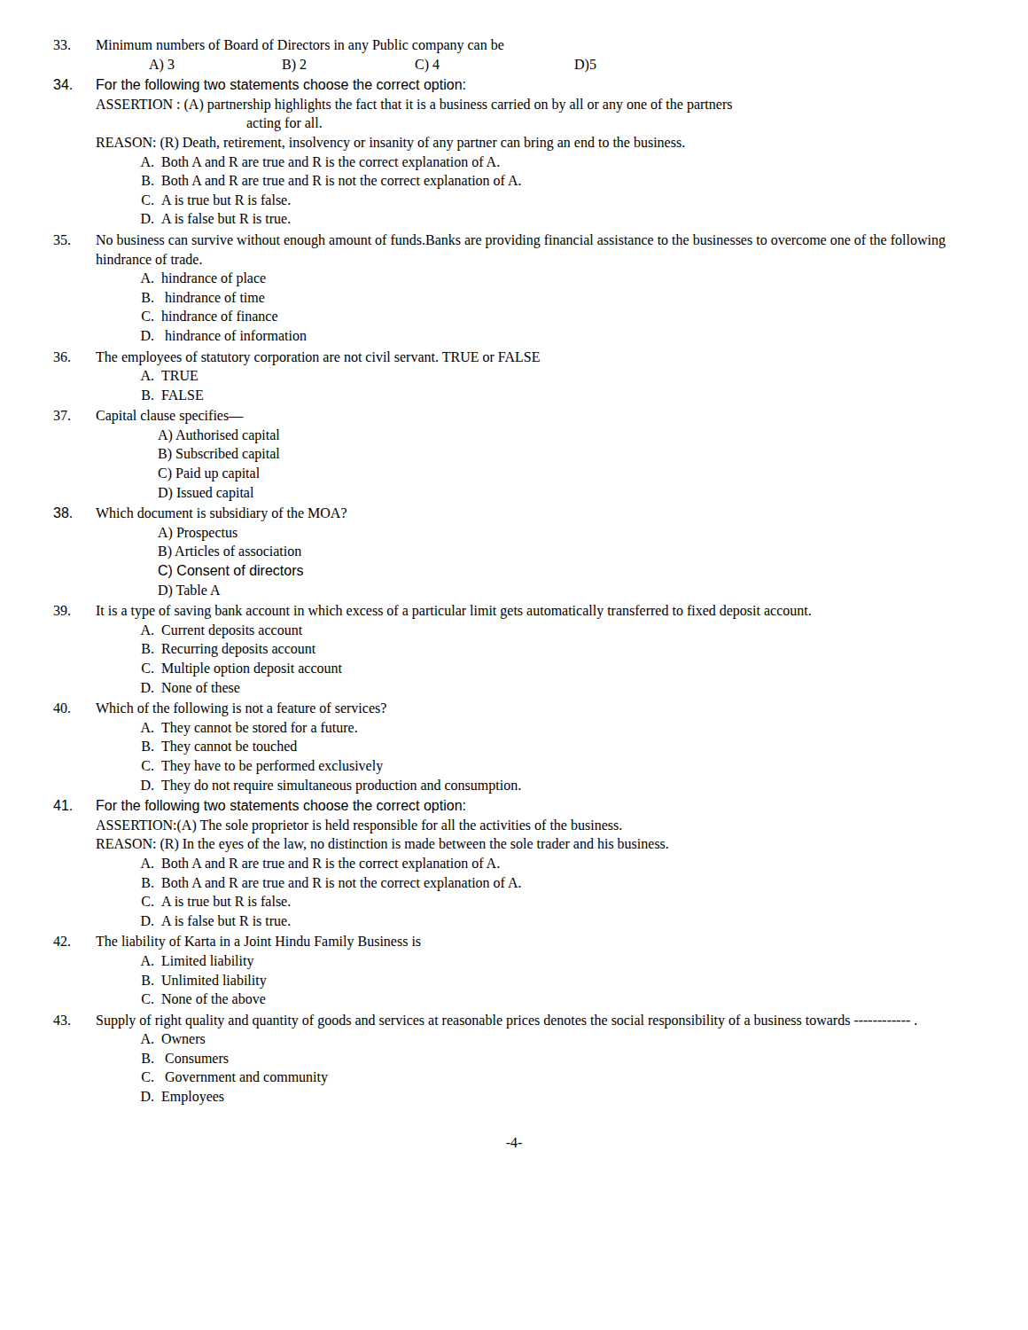Minimum numbers of Board of Directors in any Public company can be A) 3 B) 2 C) 4 D)5
For the following two statements choose the correct option:
ASSERTION : (A) partnership highlights the fact that it is a business carried on by all or any one of the partners acting for all.
REASON: (R) Death, retirement, insolvency or insanity of any partner can bring an end to the business.
Both A and R are true and R is the correct explanation of A.
Both A and R are true and R is not the correct explanation of A.
A is true but R is false.
A is false but R is true.
No business can survive without enough amount of funds.Banks are providing financial assistance to the businesses to overcome one of the following hindrance of trade.
hindrance of place
hindrance of time
hindrance of finance
hindrance of information
The employees of statutory corporation are not civil servant. TRUE or FALSE
TRUE
FALSE
Capital clause specifies—
A) Authorised capital
B) Subscribed capital
C) Paid up capital
D) Issued capital
Which document is subsidiary of the MOA?
A) Prospectus
B) Articles of association
C) Consent of directors
D) Table A
It is a type of saving bank account in which excess of a particular limit gets automatically transferred to fixed deposit account.
Current deposits account
Recurring deposits account
Multiple option deposit account
None of these
Which of the following is not a feature of services?
They cannot be stored for a future.
They cannot be touched
They have to be performed exclusively
They do not require simultaneous production and consumption.
For the following two statements choose the correct option:
ASSERTION:(A) The sole proprietor is held responsible for all the activities of the business.
REASON: (R) In the eyes of the law, no distinction is made between the sole trader and his business.
Both A and R are true and R is the correct explanation of A.
Both A and R are true and R is not the correct explanation of A.
A is true but R is false.
A is false but R is true.
The liability of Karta in a Joint Hindu Family Business is
Limited liability
Unlimited liability
None of the above
Supply of right quality and quantity of goods and services at reasonable prices denotes the social responsibility of a business towards ------------ .
Owners
Consumers
Government and community
Employees
-4-